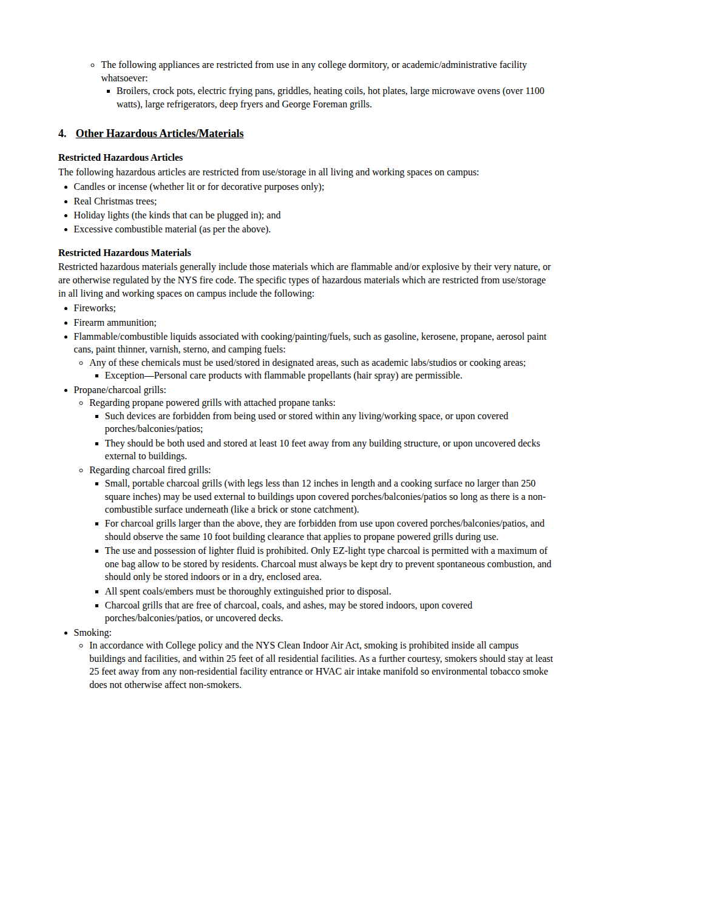The following appliances are restricted from use in any college dormitory, or academic/administrative facility whatsoever:
Broilers, crock pots, electric frying pans, griddles, heating coils, hot plates, large microwave ovens (over 1100 watts), large refrigerators, deep fryers and George Foreman grills.
4. Other Hazardous Articles/Materials
Restricted Hazardous Articles
The following hazardous articles are restricted from use/storage in all living and working spaces on campus:
Candles or incense (whether lit or for decorative purposes only);
Real Christmas trees;
Holiday lights (the kinds that can be plugged in); and
Excessive combustible material (as per the above).
Restricted Hazardous Materials
Restricted hazardous materials generally include those materials which are flammable and/or explosive by their very nature, or are otherwise regulated by the NYS fire code. The specific types of hazardous materials which are restricted from use/storage in all living and working spaces on campus include the following:
Fireworks;
Firearm ammunition;
Flammable/combustible liquids associated with cooking/painting/fuels, such as gasoline, kerosene, propane, aerosol paint cans, paint thinner, varnish, sterno, and camping fuels:
Any of these chemicals must be used/stored in designated areas, such as academic labs/studios or cooking areas;
Exception—Personal care products with flammable propellants (hair spray) are permissible.
Propane/charcoal grills:
Regarding propane powered grills with attached propane tanks:
Such devices are forbidden from being used or stored within any living/working space, or upon covered porches/balconies/patios;
They should be both used and stored at least 10 feet away from any building structure, or upon uncovered decks external to buildings.
Regarding charcoal fired grills:
Small, portable charcoal grills (with legs less than 12 inches in length and a cooking surface no larger than 250 square inches) may be used external to buildings upon covered porches/balconies/patios so long as there is a non-combustible surface underneath (like a brick or stone catchment).
For charcoal grills larger than the above, they are forbidden from use upon covered porches/balconies/patios, and should observe the same 10 foot building clearance that applies to propane powered grills during use.
The use and possession of lighter fluid is prohibited. Only EZ-light type charcoal is permitted with a maximum of one bag allow to be stored by residents. Charcoal must always be kept dry to prevent spontaneous combustion, and should only be stored indoors or in a dry, enclosed area.
All spent coals/embers must be thoroughly extinguished prior to disposal.
Charcoal grills that are free of charcoal, coals, and ashes, may be stored indoors, upon covered porches/balconies/patios, or uncovered decks.
Smoking:
In accordance with College policy and the NYS Clean Indoor Air Act, smoking is prohibited inside all campus buildings and facilities, and within 25 feet of all residential facilities. As a further courtesy, smokers should stay at least 25 feet away from any non-residential facility entrance or HVAC air intake manifold so environmental tobacco smoke does not otherwise affect non-smokers.